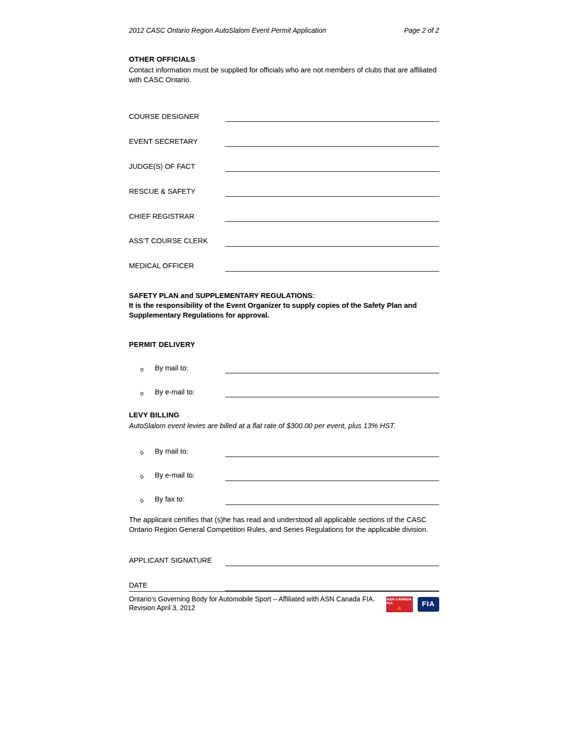2012 CASC Ontario Region AutoSlalom Event Permit Application
Page 2 of 2
OTHER OFFICIALS
Contact information must be supplied for officials who are not members of clubs that are affiliated with CASC Ontario.
| COURSE DESIGNER | |
| EVENT SECRETARY | |
| JUDGE(S) OF FACT | |
| RESCUE & SAFETY | |
| CHIEF REGISTRAR | |
| ASS’T COURSE CLERK | |
| MEDICAL OFFICER | |
SAFETY PLAN and SUPPLEMENTARY REGULATIONS:
It is the responsibility of the Event Organizer to supply copies of the Safety Plan and Supplementary Regulations for approval.
PERMIT DELIVERY
| o | By mail to: | |
| o | By e-mail to: | |
LEVY BILLING
AutoSlalom event levies are billed at a flat rate of $300.00 per event, plus 13% HST.
| o | By mail to: | |
| o | By e-mail to: | |
| o | By fax to: | |
The applicant certifies that (s)he has read and understood all applicable sections of the CASC Ontario Region General Competition Rules, and Series Regulations for the applicable division.
| APPLICANT SIGNATURE | |
| DATE | |
Ontario’s Governing Body for Automobile Sport – Affiliated with ASN Canada FIA.
Revision April 3, 2012
ASN CANADA FIA 🍁
FIA